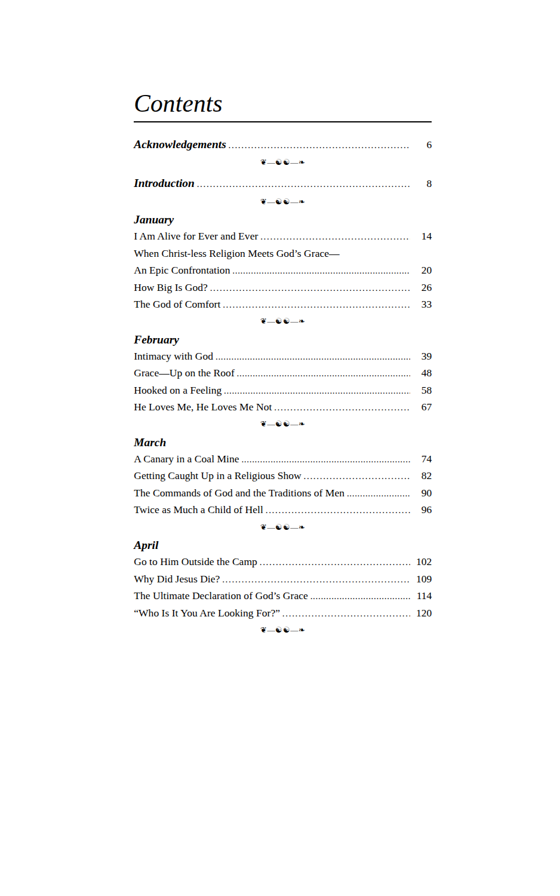Contents
Acknowledgements ........................................................................................................... 6
❦—☯☯—❧
Introduction ........................................................................................................... 8
❦—☯☯—❧
January
I Am Alive for Ever and Ever ........................................................................................................... 14
When Christ-less Religion Meets God’s Grace—
An Epic Confrontation ........................................................................................................... 20
How Big Is God? ........................................................................................................... 26
The God of Comfort ........................................................................................................... 33
❦—☯☯—❧
February
Intimacy with God ........................................................................................................... 39
Grace—Up on the Roof ........................................................................................................... 48
Hooked on a Feeling ........................................................................................................... 58
He Loves Me, He Loves Me Not ........................................................................................................... 67
❦—☯☯—❧
March
A Canary in a Coal Mine ........................................................................................................... 74
Getting Caught Up in a Religious Show ........................................................................................................... 82
The Commands of God and the Traditions of Men ........................................................................................................... 90
Twice as Much a Child of Hell ........................................................................................................... 96
❦—☯☯—❧
April
Go to Him Outside the Camp ........................................................................................................... 102
Why Did Jesus Die? ........................................................................................................... 109
The Ultimate Declaration of God’s Grace ........................................................................................................... 114
“Who Is It You Are Looking For?” ........................................................................................................... 120
❦—☯☯—❧